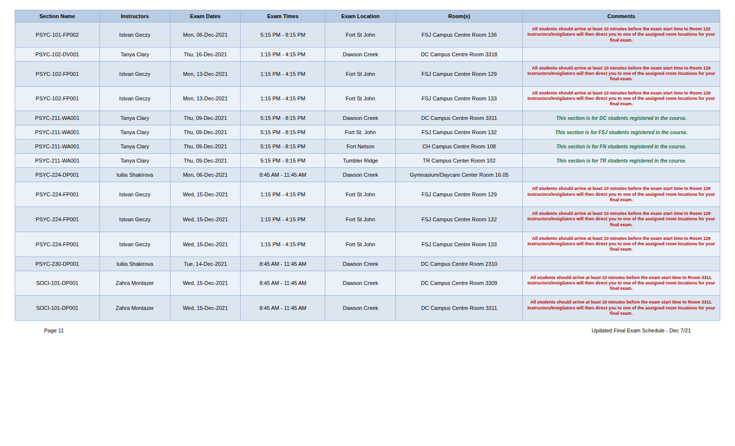| Section Name | Instructors | Exam Dates | Exam Times | Exam Location | Room(s) | Comments |
| --- | --- | --- | --- | --- | --- | --- |
| PSYC-101-FP002 | Istvan Geczy | Mon, 06-Dec-2021 | 5:15 PM - 8:15 PM | Fort St John | FSJ Campus Centre Room 136 | All students should arrive at least 10 minutes before the exam start time to Room 132 Instructors/Invigilators will then direct you to one of the assigned room locations for your final exam. |
| PSYC-102-DV001 | Tanya Clary | Thu, 16-Dec-2021 | 1:15 PM - 4:15 PM | Dawson Creek | DC Campus Centre Room 3318 | |
| PSYC-102-FP001 | Istvan Geczy | Mon, 13-Dec-2021 | 1:15 PM - 4:15 PM | Fort St John | FSJ Campus Centre Room 129 | All students should arrive at least 10 minutes before the exam start time to Room 129 Instructors/Invigilators will then direct you to one of the assigned room locations for your final exam. |
| PSYC-102-FP001 | Istvan Geczy | Mon, 13-Dec-2021 | 1:15 PM - 4:15 PM | Fort St John | FSJ Campus Centre Room 133 | All students should arrive at least 10 minutes before the exam start time to Room 129 Instructors/Invigilators will then direct you to one of the assigned room locations for your final exam. |
| PSYC-211-WA001 | Tanya Clary | Thu, 09-Dec-2021 | 5:15 PM - 8:15 PM | Dawson Creek | DC Campus Centre Room 3311 | This section is for DC students registered in the course. |
| PSYC-211-WA001 | Tanya Clary | Thu, 09-Dec-2021 | 5:15 PM - 8:15 PM | Fort St. John | FSJ Campus Centre Room 132 | This section is for FSJ students registered in the course. |
| PSYC-211-WA001 | Tanya Clary | Thu, 09-Dec-2021 | 5:15 PM - 8:15 PM | Fort Nelson | CH Campus Centre Room 108 | This section is for FN students registered in the course. |
| PSYC-211-WA001 | Tanya Clary | Thu, 09-Dec-2021 | 5:15 PM - 8:15 PM | Tumbler Ridge | TR Campus Center Room 102 | This section is for TR students registered in the course. |
| PSYC-224-DP001 | Iuliia Shakirova | Mon, 06-Dec-2021 | 8:45 AM - 11:45 AM | Dawson Creek | Gymnasium/Daycare Center Room 16.05 | |
| PSYC-224-FP001 | Istvan Geczy | Wed, 15-Dec-2021 | 1:15 PM - 4:15 PM | Fort St John | FSJ Campus Centre Room 129 | All students should arrive at least 10 minutes before the exam start time to Room 129 Instructors/Invigilators will then direct you to one of the assigned room locations for your final exam. |
| PSYC-224-FP001 | Istvan Geczy | Wed, 15-Dec-2021 | 1:15 PM - 4:15 PM | Fort St John | FSJ Campus Centre Room 132 | All students should arrive at least 10 minutes before the exam start time to Room 129 Instructors/Invigilators will then direct you to one of the assigned room locations for your final exam. |
| PSYC-224-FP001 | Istvan Geczy | Wed, 15-Dec-2021 | 1:15 PM - 4:15 PM | Fort St John | FSJ Campus Centre Room 133 | All students should arrive at least 10 minutes before the exam start time to Room 129 Instructors/Invigilators will then direct you to one of the assigned room locations for your final exam. |
| PSYC-230-DP001 | Iuliia Shakirova | Tue, 14-Dec-2021 | 8:45 AM - 11:45 AM | Dawson Creek | DC Campus Centre Room 2310 | |
| SOCI-101-DP001 | Zahra Montazer | Wed, 15-Dec-2021 | 8:45 AM - 11:45 AM | Dawson Creek | DC Campus Centre Room 3309 | All students should arrive at least 10 minutes before the exam start time to Room 3311. Instructors/Invigilators will then direct you to one of the assigned room locations for your final exam. |
| SOCI-101-DP001 | Zahra Montazer | Wed, 15-Dec-2021 | 8:45 AM - 11:45 AM | Dawson Creek | DC Campus Centre Room 3311 | All students should arrive at least 10 minutes before the exam start time to Room 3311. Instructors/Invigilators will then direct you to one of the assigned room locations for your final exam. |
Page 11 Updated Final Exam Schedule - Dec 7/21